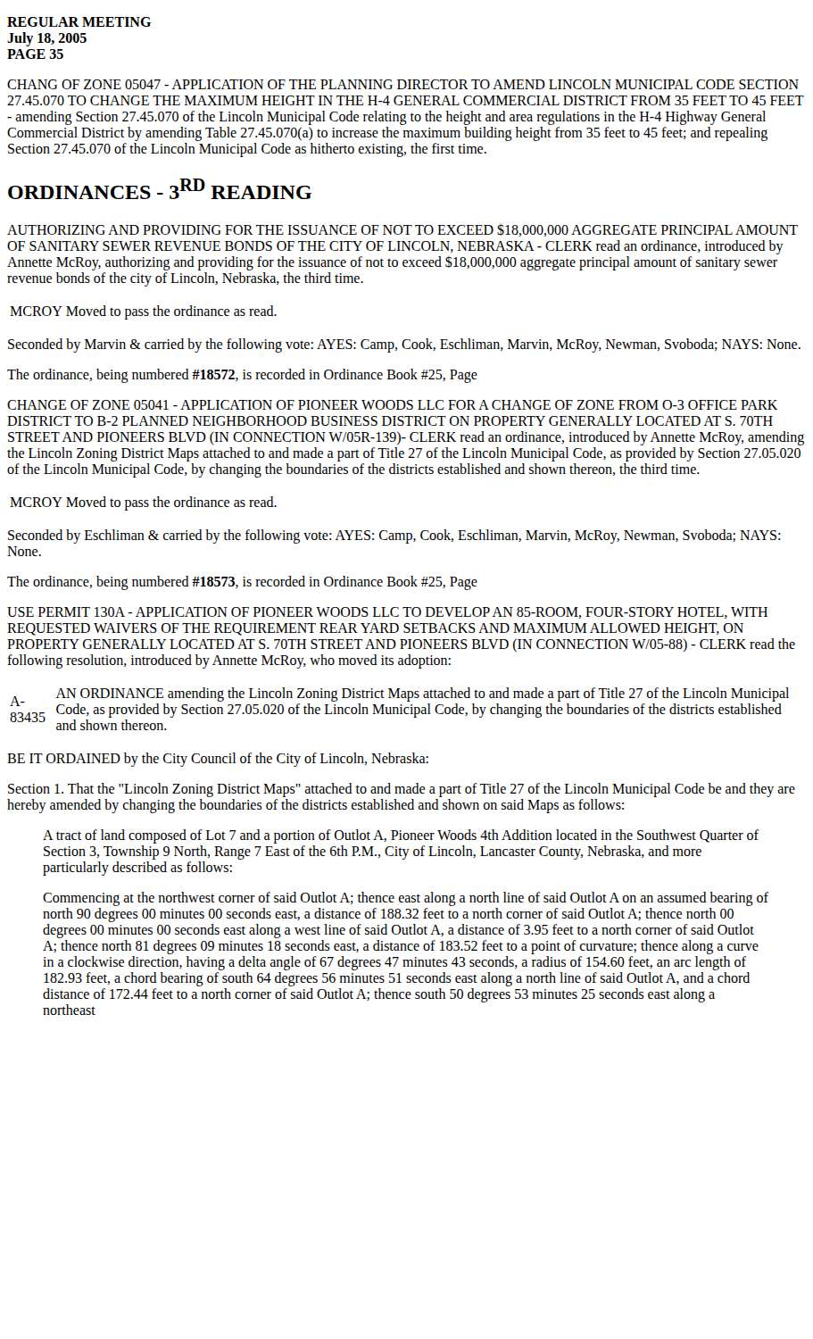REGULAR MEETING
July 18, 2005
PAGE 35
CHANG OF ZONE 05047 - APPLICATION OF THE PLANNING DIRECTOR TO AMEND LINCOLN MUNICIPAL CODE SECTION 27.45.070 TO CHANGE THE MAXIMUM HEIGHT IN THE H-4 GENERAL COMMERCIAL DISTRICT FROM 35 FEET TO 45 FEET - amending Section 27.45.070 of the Lincoln Municipal Code relating to the height and area regulations in the H-4 Highway General Commercial District by amending Table 27.45.070(a) to increase the maximum building height from 35 feet to 45 feet; and repealing Section 27.45.070 of the Lincoln Municipal Code as hitherto existing, the first time.
ORDINANCES - 3RD READING
AUTHORIZING AND PROVIDING FOR THE ISSUANCE OF NOT TO EXCEED $18,000,000 AGGREGATE PRINCIPAL AMOUNT OF SANITARY SEWER REVENUE BONDS OF THE CITY OF LINCOLN, NEBRASKA - CLERK read an ordinance, introduced by Annette McRoy, authorizing and providing for the issuance of not to exceed $18,000,000 aggregate principal amount of sanitary sewer revenue bonds of the city of Lincoln, Nebraska, the third time.
| MCROY | Moved to pass the ordinance as read. |
Seconded by Marvin & carried by the following vote: AYES: Camp, Cook, Eschliman, Marvin, McRoy, Newman, Svoboda; NAYS: None.
The ordinance, being numbered #18572, is recorded in Ordinance Book #25, Page
CHANGE OF ZONE 05041 - APPLICATION OF PIONEER WOODS LLC FOR A CHANGE OF ZONE FROM O-3 OFFICE PARK DISTRICT TO B-2 PLANNED NEIGHBORHOOD BUSINESS DISTRICT ON PROPERTY GENERALLY LOCATED AT S. 70TH STREET AND PIONEERS BLVD (IN CONNECTION W/05R-139)- CLERK read an ordinance, introduced by Annette McRoy, amending the Lincoln Zoning District Maps attached to and made a part of Title 27 of the Lincoln Municipal Code, as provided by Section 27.05.020 of the Lincoln Municipal Code, by changing the boundaries of the districts established and shown thereon, the third time.
| MCROY | Moved to pass the ordinance as read. |
Seconded by Eschliman & carried by the following vote: AYES: Camp, Cook, Eschliman, Marvin, McRoy, Newman, Svoboda; NAYS: None.
The ordinance, being numbered #18573, is recorded in Ordinance Book #25, Page
USE PERMIT 130A - APPLICATION OF PIONEER WOODS LLC TO DEVELOP AN 85-ROOM, FOUR-STORY HOTEL, WITH REQUESTED WAIVERS OF THE REQUIREMENT REAR YARD SETBACKS AND MAXIMUM ALLOWED HEIGHT, ON PROPERTY GENERALLY LOCATED AT S. 70TH STREET AND PIONEERS BLVD (IN CONNECTION W/05-88) - CLERK read the following resolution, introduced by Annette McRoy, who moved its adoption:
| A-83435 | AN ORDINANCE amending the Lincoln Zoning District Maps attached to and made a part of Title 27 of the Lincoln Municipal Code, as provided by Section 27.05.020 of the Lincoln Municipal Code, by changing the boundaries of the districts established and shown thereon. |
BE IT ORDAINED by the City Council of the City of Lincoln, Nebraska:
Section 1. That the "Lincoln Zoning District Maps" attached to and made a part of Title 27 of the Lincoln Municipal Code be and they are hereby amended by changing the boundaries of the districts established and shown on said Maps as follows:
A tract of land composed of Lot 7 and a portion of Outlot A, Pioneer Woods 4th Addition located in the Southwest Quarter of Section 3, Township 9 North, Range 7 East of the 6th P.M., City of Lincoln, Lancaster County, Nebraska, and more particularly described as follows:
Commencing at the northwest corner of said Outlot A; thence east along a north line of said Outlot A on an assumed bearing of north 90 degrees 00 minutes 00 seconds east, a distance of 188.32 feet to a north corner of said Outlot A; thence north 00 degrees 00 minutes 00 seconds east along a west line of said Outlot A, a distance of 3.95 feet to a north corner of said Outlot A; thence north 81 degrees 09 minutes 18 seconds east, a distance of 183.52 feet to a point of curvature; thence along a curve in a clockwise direction, having a delta angle of 67 degrees 47 minutes 43 seconds, a radius of 154.60 feet, an arc length of 182.93 feet, a chord bearing of south 64 degrees 56 minutes 51 seconds east along a north line of said Outlot A, and a chord distance of 172.44 feet to a north corner of said Outlot A; thence south 50 degrees 53 minutes 25 seconds east along a northeast